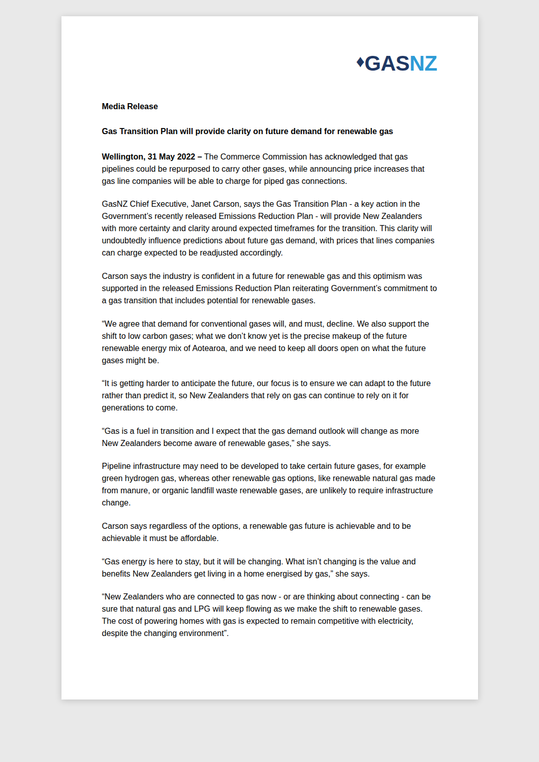♦GAS NZ
Media Release
Gas Transition Plan will provide clarity on future demand for renewable gas
Wellington, 31 May 2022 – The Commerce Commission has acknowledged that gas pipelines could be repurposed to carry other gases, while announcing price increases that gas line companies will be able to charge for piped gas connections.
GasNZ Chief Executive, Janet Carson, says the Gas Transition Plan - a key action in the Government’s recently released Emissions Reduction Plan - will provide New Zealanders with more certainty and clarity around expected timeframes for the transition. This clarity will undoubtedly influence predictions about future gas demand, with prices that lines companies can charge expected to be readjusted accordingly.
Carson says the industry is confident in a future for renewable gas and this optimism was supported in the released Emissions Reduction Plan reiterating Government’s commitment to a gas transition that includes potential for renewable gases.
“We agree that demand for conventional gases will, and must, decline. We also support the shift to low carbon gases; what we don’t know yet is the precise makeup of the future renewable energy mix of Aotearoa, and we need to keep all doors open on what the future gases might be.
“It is getting harder to anticipate the future, our focus is to ensure we can adapt to the future rather than predict it, so New Zealanders that rely on gas can continue to rely on it for generations to come.
“Gas is a fuel in transition and I expect that the gas demand outlook will change as more New Zealanders become aware of renewable gases,” she says.
Pipeline infrastructure may need to be developed to take certain future gases, for example green hydrogen gas, whereas other renewable gas options, like renewable natural gas made from manure, or organic landfill waste renewable gases, are unlikely to require infrastructure change.
Carson says regardless of the options, a renewable gas future is achievable and to be achievable it must be affordable.
“Gas energy is here to stay, but it will be changing. What isn’t changing is the value and benefits New Zealanders get living in a home energised by gas,” she says.
“New Zealanders who are connected to gas now - or are thinking about connecting - can be sure that natural gas and LPG will keep flowing as we make the shift to renewable gases. The cost of powering homes with gas is expected to remain competitive with electricity, despite the changing environment”.